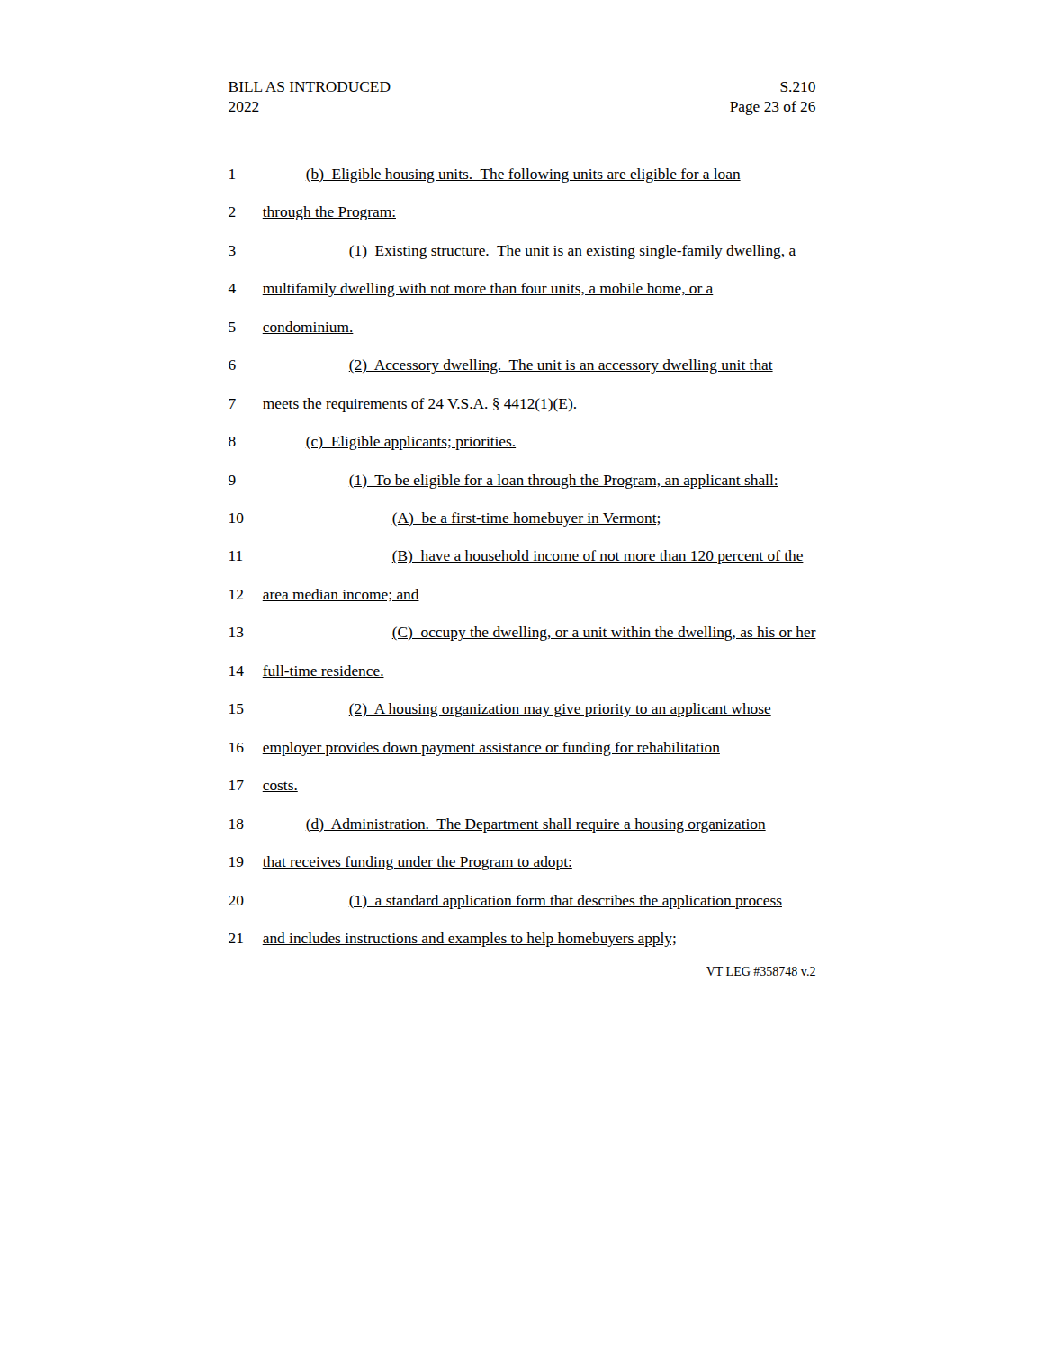BILL AS INTRODUCED
2022
S.210
Page 23 of 26
| 1 | (b) Eligible housing units. The following units are eligible for a loan |
| 2 | through the Program: |
| 3 | (1) Existing structure. The unit is an existing single-family dwelling, a |
| 4 | multifamily dwelling with not more than four units, a mobile home, or a |
| 5 | condominium. |
| 6 | (2) Accessory dwelling. The unit is an accessory dwelling unit that |
| 7 | meets the requirements of 24 V.S.A. § 4412(1)(E). |
| 8 | (c) Eligible applicants; priorities. |
| 9 | (1) To be eligible for a loan through the Program, an applicant shall: |
| 10 | (A) be a first-time homebuyer in Vermont; |
| 11 | (B) have a household income of not more than 120 percent of the |
| 12 | area median income; and |
| 13 | (C) occupy the dwelling, or a unit within the dwelling, as his or her |
| 14 | full-time residence. |
| 15 | (2) A housing organization may give priority to an applicant whose |
| 16 | employer provides down payment assistance or funding for rehabilitation |
| 17 | costs. |
| 18 | (d) Administration. The Department shall require a housing organization |
| 19 | that receives funding under the Program to adopt: |
| 20 | (1) a standard application form that describes the application process |
| 21 | and includes instructions and examples to help homebuyers apply; |
VT LEG #358748 v.2